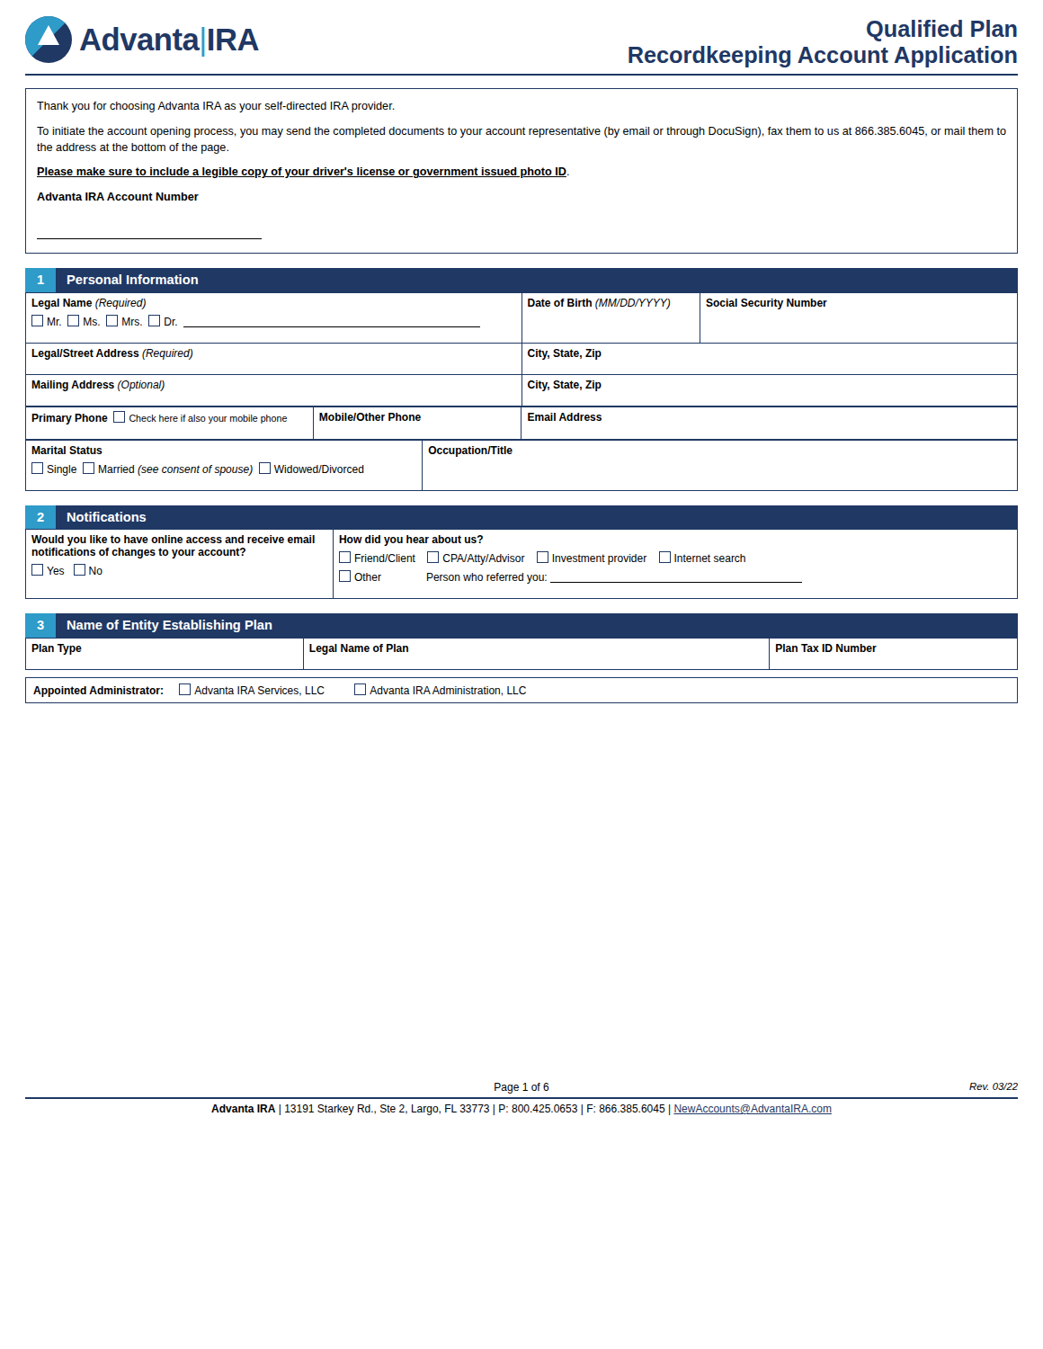Advanta|IRA
Qualified Plan
Recordkeeping Account Application
Thank you for choosing Advanta IRA as your self-directed IRA provider.
To initiate the account opening process, you may send the completed documents to your account representative (by email or through DocuSign), fax them to us at 866.385.6045, or mail them to the address at the bottom of the page.
Please make sure to include a legible copy of your driver's license or government issued photo ID.
Advanta IRA Account Number
1
Personal Information
| Legal Name (Required) Mr. Ms. Mrs. Dr. | Date of Birth (MM/DD/YYYY) | Social Security Number |
| Legal/Street Address (Required) | City, State, Zip |
| Mailing Address (Optional) | City, State, Zip |
| Primary Phone Check here if also your mobile phone | Mobile/Other Phone | Email Address |
| Marital Status Single Married (see consent of spouse) Widowed/Divorced | Occupation/Title |
2
Notifications
| Would you like to have online access and receive email notifications of changes to your account? Yes No | How did you hear about us? Friend/Client CPA/Atty/Advisor Investment provider Internet search Other Person who referred you: |
3
Name of Entity Establishing Plan
| Plan Type | Legal Name of Plan | Plan Tax ID Number |
Appointed Administrator: Advanta IRA Services, LLC Advanta IRA Administration, LLC
Page 1 of 6 Rev. 03/22
Advanta IRA | 13191 Starkey Rd., Ste 2, Largo, FL 33773 | P: 800.425.0653 | F: 866.385.6045 | NewAccounts@AdvantaIRA.com